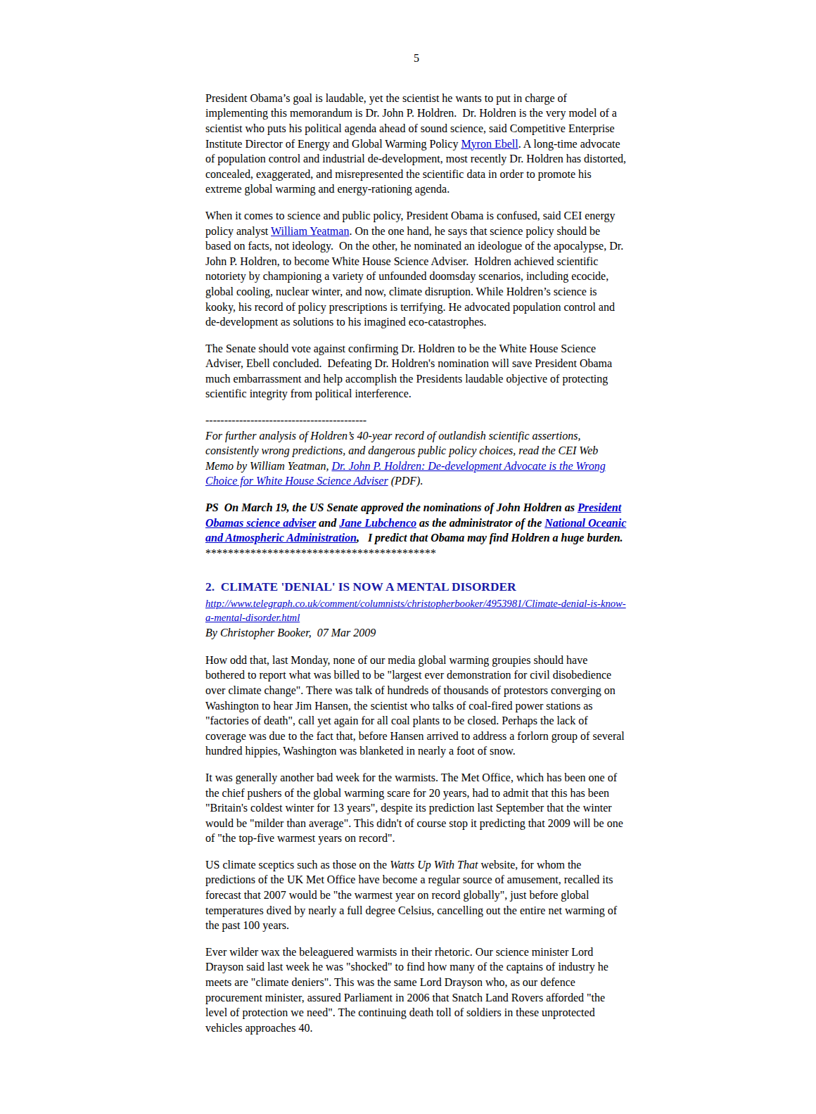5
President Obama’s goal is laudable, yet the scientist he wants to put in charge of implementing this memorandum is Dr. John P. Holdren. Dr. Holdren is the very model of a scientist who puts his political agenda ahead of sound science, said Competitive Enterprise Institute Director of Energy and Global Warming Policy Myron Ebell. A long-time advocate of population control and industrial de-development, most recently Dr. Holdren has distorted, concealed, exaggerated, and misrepresented the scientific data in order to promote his extreme global warming and energy-rationing agenda.
When it comes to science and public policy, President Obama is confused, said CEI energy policy analyst William Yeatman. On the one hand, he says that science policy should be based on facts, not ideology. On the other, he nominated an ideologue of the apocalypse, Dr. John P. Holdren, to become White House Science Adviser. Holdren achieved scientific notoriety by championing a variety of unfounded doomsday scenarios, including ecocide, global cooling, nuclear winter, and now, climate disruption. While Holdren’s science is kooky, his record of policy prescriptions is terrifying. He advocated population control and de-development as solutions to his imagined eco-catastrophes.
The Senate should vote against confirming Dr. Holdren to be the White House Science Adviser, Ebell concluded. Defeating Dr. Holdren's nomination will save President Obama much embarrassment and help accomplish the Presidents laudable objective of protecting scientific integrity from political interference.
-------------------------------------------
For further analysis of Holdren’s 40-year record of outlandish scientific assertions, consistently wrong predictions, and dangerous public policy choices, read the CEI Web Memo by William Yeatman, Dr. John P. Holdren: De-development Advocate is the Wrong Choice for White House Science Adviser (PDF).
PS On March 19, the US Senate approved the nominations of John Holdren as President Obamas science adviser and Jane Lubchenco as the administrator of the National Oceanic and Atmospheric Administration, I predict that Obama may find Holdren a huge burden.
*****************************************
2. CLIMATE 'DENIAL' IS NOW A MENTAL DISORDER
http://www.telegraph.co.uk/comment/columnists/christopherbooker/4953981/Climate-denial-is-know-a-mental-disorder.html
By Christopher Booker, 07 Mar 2009
How odd that, last Monday, none of our media global warming groupies should have bothered to report what was billed to be "largest ever demonstration for civil disobedience over climate change". There was talk of hundreds of thousands of protestors converging on Washington to hear Jim Hansen, the scientist who talks of coal-fired power stations as "factories of death", call yet again for all coal plants to be closed. Perhaps the lack of coverage was due to the fact that, before Hansen arrived to address a forlorn group of several hundred hippies, Washington was blanketed in nearly a foot of snow.
It was generally another bad week for the warmists. The Met Office, which has been one of the chief pushers of the global warming scare for 20 years, had to admit that this has been "Britain's coldest winter for 13 years", despite its prediction last September that the winter would be "milder than average". This didn't of course stop it predicting that 2009 will be one of "the top-five warmest years on record".
US climate sceptics such as those on the Watts Up With That website, for whom the predictions of the UK Met Office have become a regular source of amusement, recalled its forecast that 2007 would be "the warmest year on record globally", just before global temperatures dived by nearly a full degree Celsius, cancelling out the entire net warming of the past 100 years.
Ever wilder wax the beleaguered warmists in their rhetoric. Our science minister Lord Drayson said last week he was "shocked" to find how many of the captains of industry he meets are "climate deniers". This was the same Lord Drayson who, as our defence procurement minister, assured Parliament in 2006 that Snatch Land Rovers afforded "the level of protection we need". The continuing death toll of soldiers in these unprotected vehicles approaches 40.